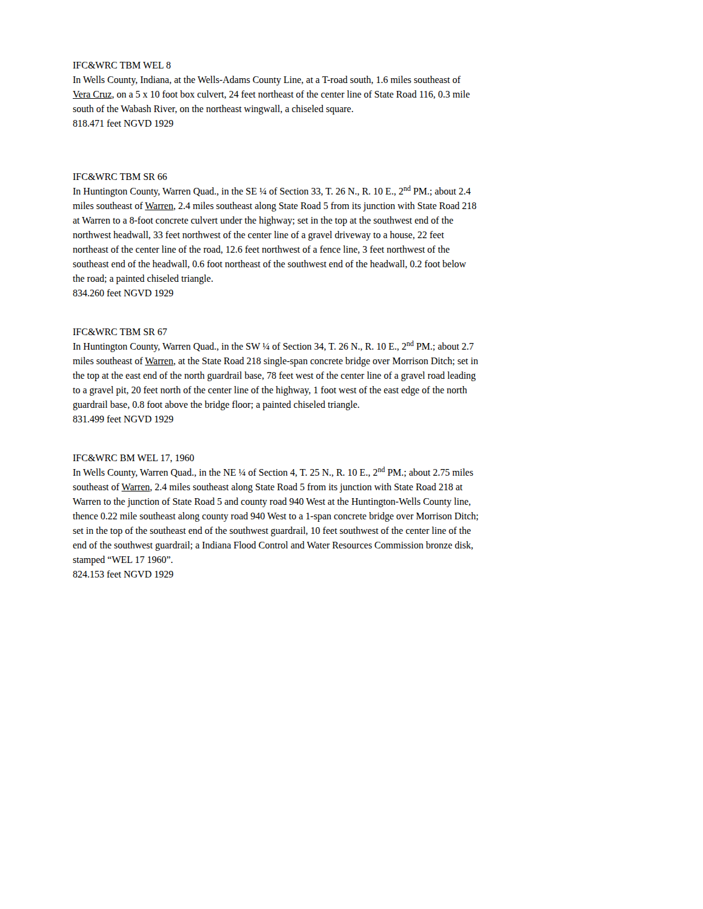IFC&WRC TBM WEL 8
In Wells County, Indiana, at the Wells-Adams County Line, at a T-road south, 1.6 miles southeast of Vera Cruz, on a 5 x 10 foot box culvert, 24 feet northeast of the center line of State Road 116, 0.3 mile south of the Wabash River, on the northeast wingwall, a chiseled square.
818.471 feet NGVD 1929
IFC&WRC TBM SR 66
In Huntington County, Warren Quad., in the SE ¼ of Section 33, T. 26 N., R. 10 E., 2nd PM.; about 2.4 miles southeast of Warren, 2.4 miles southeast along State Road 5 from its junction with State Road 218 at Warren to a 8-foot concrete culvert under the highway; set in the top at the southwest end of the northwest headwall, 33 feet northwest of the center line of a gravel driveway to a house, 22 feet northeast of the center line of the road, 12.6 feet northwest of a fence line, 3 feet northwest of the southeast end of the headwall, 0.6 foot northeast of the southwest end of the headwall, 0.2 foot below the road; a painted chiseled triangle.
834.260 feet NGVD 1929
IFC&WRC TBM SR 67
In Huntington County, Warren Quad., in the SW ¼ of Section 34, T. 26 N., R. 10 E., 2nd PM.; about 2.7 miles southeast of Warren, at the State Road 218 single-span concrete bridge over Morrison Ditch; set in the top at the east end of the north guardrail base, 78 feet west of the center line of a gravel road leading to a gravel pit, 20 feet north of the center line of the highway, 1 foot west of the east edge of the north guardrail base, 0.8 foot above the bridge floor; a painted chiseled triangle.
831.499 feet NGVD 1929
IFC&WRC BM WEL 17, 1960
In Wells County, Warren Quad., in the NE ¼ of Section 4, T. 25 N., R. 10 E., 2nd PM.; about 2.75 miles southeast of Warren, 2.4 miles southeast along State Road 5 from its junction with State Road 218 at Warren to the junction of State Road 5 and county road 940 West at the Huntington-Wells County line, thence 0.22 mile southeast along county road 940 West to a 1-span concrete bridge over Morrison Ditch; set in the top of the southeast end of the southwest guardrail, 10 feet southwest of the center line of the end of the southwest guardrail; a Indiana Flood Control and Water Resources Commission bronze disk, stamped “WEL 17 1960”.
824.153 feet NGVD 1929